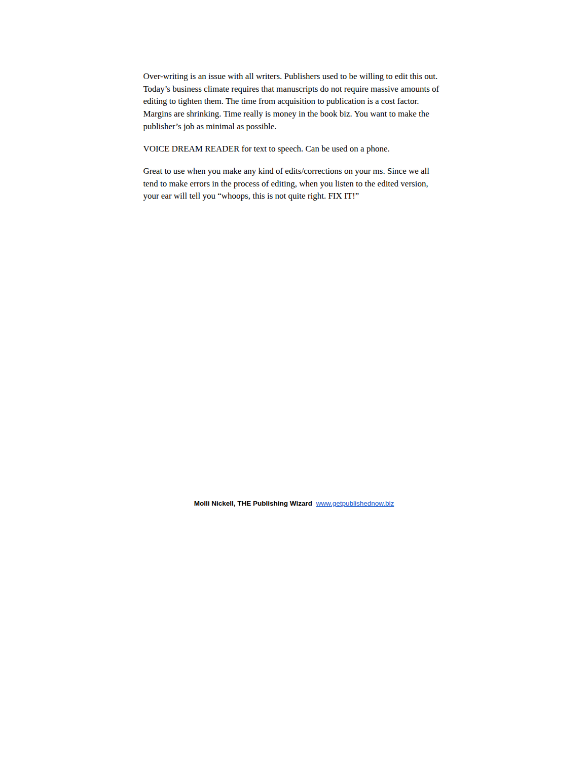Over-writing is an issue with all writers. Publishers used to be willing to edit this out. Today’s business climate requires that manuscripts do not require massive amounts of editing to tighten them. The time from acquisition to publication is a cost factor. Margins are shrinking. Time really is money in the book biz. You want to make the publisher’s job as minimal as possible.
VOICE DREAM READER for text to speech. Can be used on a phone.
Great to use when you make any kind of edits/corrections on your ms. Since we all tend to make errors in the process of editing, when you listen to the edited version, your ear will tell you “whoops, this is not quite right. FIX IT!”
Molli Nickell, THE Publishing Wizard www.getpublishednow.biz